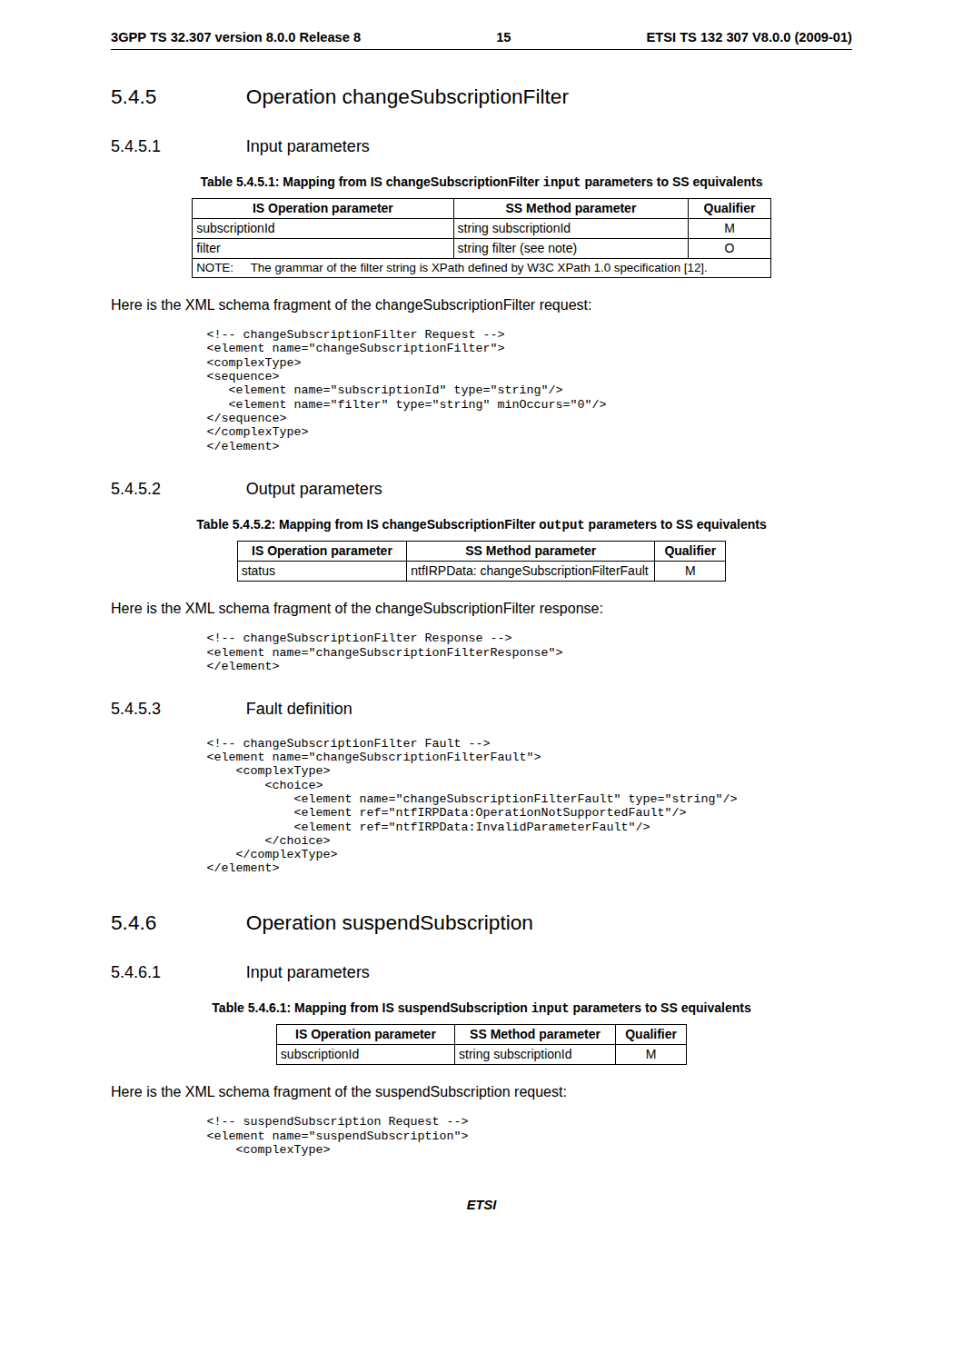3GPP TS 32.307 version 8.0.0 Release 8
15
ETSI TS 132 307 V8.0.0 (2009-01)
5.4.5 Operation changeSubscriptionFilter
5.4.5.1 Input parameters
Table 5.4.5.1: Mapping from IS changeSubscriptionFilter input parameters to SS equivalents
| IS Operation parameter | SS Method parameter | Qualifier |
| --- | --- | --- |
| subscriptionId | string subscriptionId | M |
| filter | string filter (see note) | O |
| NOTE: The grammar of the filter string is XPath defined by W3C XPath 1.0 specification [12]. |
Here is the XML schema fragment of the changeSubscriptionFilter request:
<!-- changeSubscriptionFilter Request -->
<element name="changeSubscriptionFilter">
<complexType>
<sequence>
   <element name="subscriptionId" type="string"/>
   <element name="filter" type="string" minOccurs="0"/>
</sequence>
</complexType>
</element>
5.4.5.2 Output parameters
Table 5.4.5.2: Mapping from IS changeSubscriptionFilter output parameters to SS equivalents
| IS Operation parameter | SS Method parameter | Qualifier |
| --- | --- | --- |
| status | ntfIRPData: changeSubscriptionFilterFault | M |
Here is the XML schema fragment of the changeSubscriptionFilter response:
<!-- changeSubscriptionFilter Response -->
<element name="changeSubscriptionFilterResponse">
</element>
5.4.5.3 Fault definition
<!-- changeSubscriptionFilter Fault -->
<element name="changeSubscriptionFilterFault">
    <complexType>
        <choice>
            <element name="changeSubscriptionFilterFault" type="string"/>
            <element ref="ntfIRPData:OperationNotSupportedFault"/>
            <element ref="ntfIRPData:InvalidParameterFault"/>
        </choice>
    </complexType>
</element>
5.4.6 Operation suspendSubscription
5.4.6.1 Input parameters
Table 5.4.6.1: Mapping from IS suspendSubscription input parameters to SS equivalents
| IS Operation parameter | SS Method parameter | Qualifier |
| --- | --- | --- |
| subscriptionId | string subscriptionId | M |
Here is the XML schema fragment of the suspendSubscription request:
<!-- suspendSubscription Request -->
<element name="suspendSubscription">
    <complexType>
ETSI